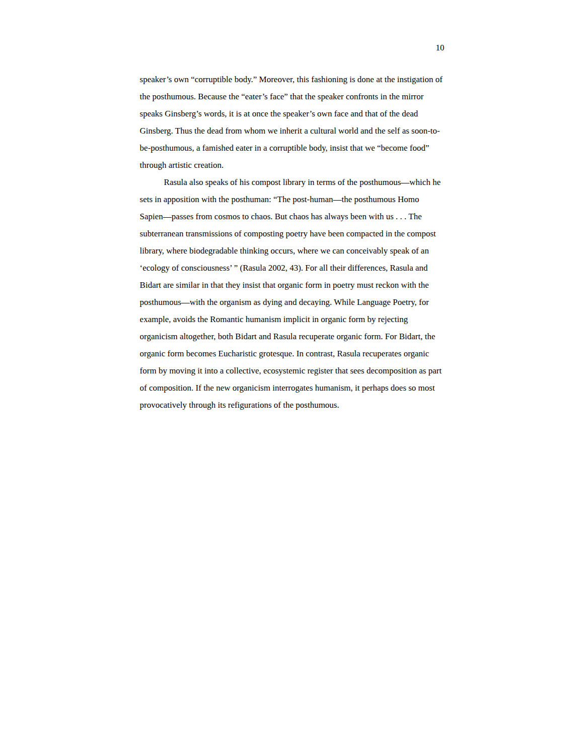10
speaker’s own “corruptible body.” Moreover, this fashioning is done at the instigation of the posthumous. Because the “eater’s face” that the speaker confronts in the mirror speaks Ginsberg’s words, it is at once the speaker’s own face and that of the dead Ginsberg. Thus the dead from whom we inherit a cultural world and the self as soon-to-be-posthumous, a famished eater in a corruptible body, insist that we “become food” through artistic creation.
Rasula also speaks of his compost library in terms of the posthumous—which he sets in apposition with the posthuman: “The post-human—the posthumous Homo Sapien—passes from cosmos to chaos. But chaos has always been with us . . . The subterranean transmissions of composting poetry have been compacted in the compost library, where biodegradable thinking occurs, where we can conceivably speak of an ‘ecology of consciousness’ ” (Rasula 2002, 43). For all their differences, Rasula and Bidart are similar in that they insist that organic form in poetry must reckon with the posthumous—with the organism as dying and decaying. While Language Poetry, for example, avoids the Romantic humanism implicit in organic form by rejecting organicism altogether, both Bidart and Rasula recuperate organic form. For Bidart, the organic form becomes Eucharistic grotesque. In contrast, Rasula recuperates organic form by moving it into a collective, ecosystemic register that sees decomposition as part of composition. If the new organicism interrogates humanism, it perhaps does so most provocatively through its refigurations of the posthumous.